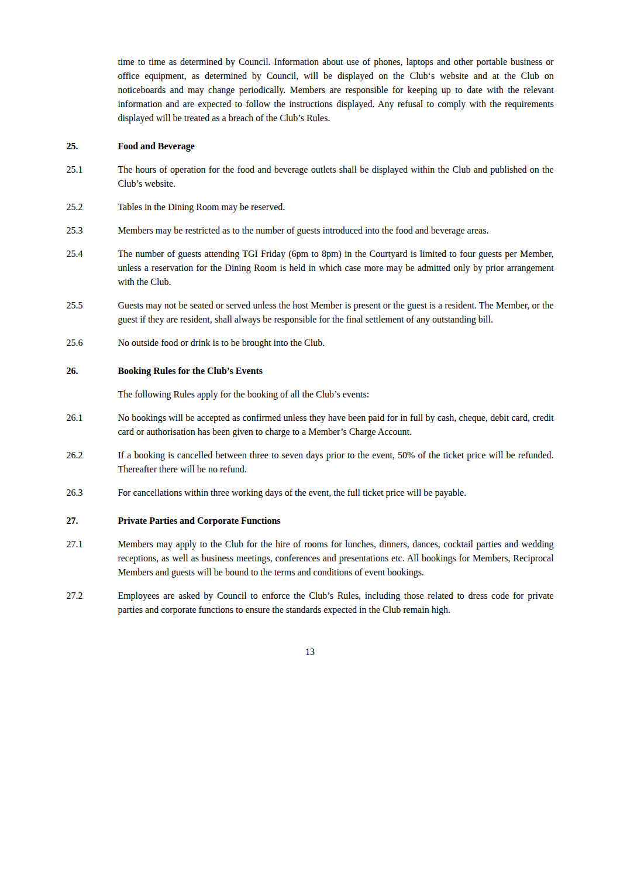time to time as determined by Council. Information about use of phones, laptops and other portable business or office equipment, as determined by Council, will be displayed on the Club‘s website and at the Club on noticeboards and may change periodically. Members are responsible for keeping up to date with the relevant information and are expected to follow the instructions displayed. Any refusal to comply with the requirements displayed will be treated as a breach of the Club’s Rules.
25. Food and Beverage
25.1 The hours of operation for the food and beverage outlets shall be displayed within the Club and published on the Club’s website.
25.2 Tables in the Dining Room may be reserved.
25.3 Members may be restricted as to the number of guests introduced into the food and beverage areas.
25.4 The number of guests attending TGI Friday (6pm to 8pm) in the Courtyard is limited to four guests per Member, unless a reservation for the Dining Room is held in which case more may be admitted only by prior arrangement with the Club.
25.5 Guests may not be seated or served unless the host Member is present or the guest is a resident. The Member, or the guest if they are resident, shall always be responsible for the final settlement of any outstanding bill.
25.6 No outside food or drink is to be brought into the Club.
26. Booking Rules for the Club’s Events
The following Rules apply for the booking of all the Club’s events:
26.1 No bookings will be accepted as confirmed unless they have been paid for in full by cash, cheque, debit card, credit card or authorisation has been given to charge to a Member’s Charge Account.
26.2 If a booking is cancelled between three to seven days prior to the event, 50% of the ticket price will be refunded. Thereafter there will be no refund.
26.3 For cancellations within three working days of the event, the full ticket price will be payable.
27. Private Parties and Corporate Functions
27.1 Members may apply to the Club for the hire of rooms for lunches, dinners, dances, cocktail parties and wedding receptions, as well as business meetings, conferences and presentations etc. All bookings for Members, Reciprocal Members and guests will be bound to the terms and conditions of event bookings.
27.2 Employees are asked by Council to enforce the Club’s Rules, including those related to dress code for private parties and corporate functions to ensure the standards expected in the Club remain high.
13